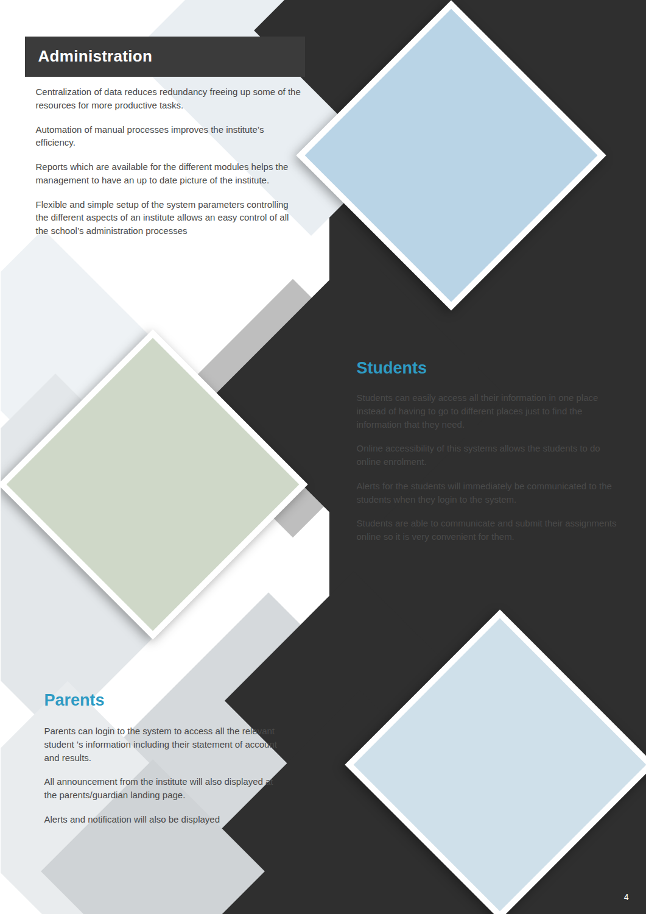Administration
Centralization of data reduces redundancy freeing up some of the resources for more productive tasks.
Automation of manual processes improves the institute’s efficiency.
Reports which are available for the different modules helps the management to have an up to date picture of the institute.
Flexible and simple setup of the system parameters controlling the different aspects of an institute allows an easy control of all the school’s administration processes
Students
Students can easily access all their information in one place instead of having to go to different places just to find the information that they need.
Online accessibility of this systems allows the students to do online enrolment.
Alerts for the students will immediately be communicated to the students when they login to the system.
Students are able to communicate and submit their assignments online so it is very convenient for them.
Parents
Parents can login to the system to access all the relevant student ’s information including their statement of account and results.
All announcement from the institute will also displayed at the parents/guardian landing page.
Alerts and notification will also be displayed
4